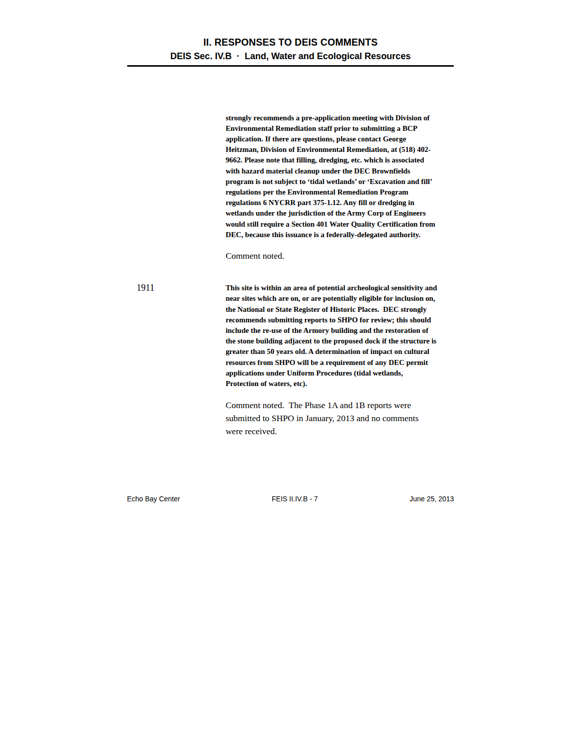II. RESPONSES TO DEIS COMMENTS
DEIS Sec. IV.B · Land, Water and Ecological Resources
strongly recommends a pre-application meeting with Division of Environmental Remediation staff prior to submitting a BCP application. If there are questions, please contact George Heitzman, Division of Environmental Remediation, at (518) 402-9662. Please note that filling, dredging, etc. which is associated with hazard material cleanup under the DEC Brownfields program is not subject to ‘tidal wetlands’ or ‘Excavation and fill’ regulations per the Environmental Remediation Program regulations 6 NYCRR part 375-1.12. Any fill or dredging in wetlands under the jurisdiction of the Army Corp of Engineers would still require a Section 401 Water Quality Certification from DEC, because this issuance is a federally-delegated authority.
Comment noted.
1911
This site is within an area of potential archeological sensitivity and near sites which are on, or are potentially eligible for inclusion on, the National or State Register of Historic Places. DEC strongly recommends submitting reports to SHPO for review; this should include the re-use of the Armory building and the restoration of the stone building adjacent to the proposed dock if the structure is greater than 50 years old. A determination of impact on cultural resources from SHPO will be a requirement of any DEC permit applications under Uniform Procedures (tidal wetlands, Protection of waters, etc).
Comment noted. The Phase 1A and 1B reports were submitted to SHPO in January, 2013 and no comments were received.
Echo Bay Center
FEIS II.IV.B - 7
June 25, 2013